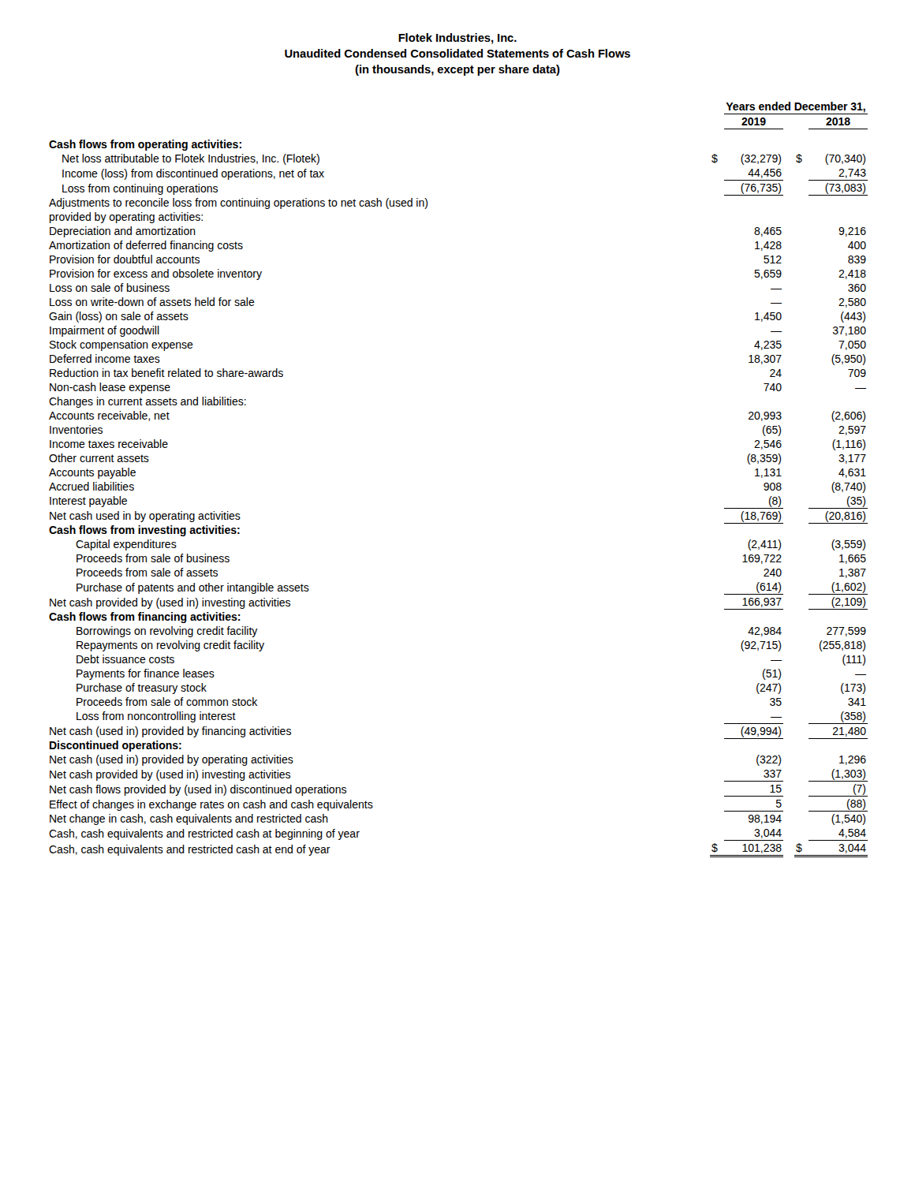Flotek Industries, Inc.
Unaudited Condensed Consolidated Statements of Cash Flows
(in thousands, except per share data)
| | | Years ended December 31, |
| | | 2019 | | | 2018 |
| Cash flows from operating activities: | | | | | |
| Net loss attributable to Flotek Industries, Inc. (Flotek) | $ | (32,279) | | $ | (70,340) |
| Income (loss) from discontinued operations, net of tax | | 44,456 | | | 2,743 |
| Loss from continuing operations | | (76,735) | | | (73,083) |
| Adjustments to reconcile loss from continuing operations to net cash (used in) | | | | | |
| provided by operating activities: | | | | | |
| Depreciation and amortization | | 8,465 | | | 9,216 |
| Amortization of deferred financing costs | | 1,428 | | | 400 |
| Provision for doubtful accounts | | 512 | | | 839 |
| Provision for excess and obsolete inventory | | 5,659 | | | 2,418 |
| Loss on sale of business | | — | | | 360 |
| Loss on write-down of assets held for sale | | — | | | 2,580 |
| Gain (loss) on sale of assets | | 1,450 | | | (443) |
| Impairment of goodwill | | — | | | 37,180 |
| Stock compensation expense | | 4,235 | | | 7,050 |
| Deferred income taxes | | 18,307 | | | (5,950) |
| Reduction in tax benefit related to share-awards | | 24 | | | 709 |
| Non-cash lease expense | | 740 | | | — |
| Changes in current assets and liabilities: | | | | | |
| Accounts receivable, net | | 20,993 | | | (2,606) |
| Inventories | | (65) | | | 2,597 |
| Income taxes receivable | | 2,546 | | | (1,116) |
| Other current assets | | (8,359) | | | 3,177 |
| Accounts payable | | 1,131 | | | 4,631 |
| Accrued liabilities | | 908 | | | (8,740) |
| Interest payable | | (8) | | | (35) |
| Net cash used in by operating activities | | (18,769) | | | (20,816) |
| Cash flows from investing activities: | | | | | |
| Capital expenditures | | (2,411) | | | (3,559) |
| Proceeds from sale of business | | 169,722 | | | 1,665 |
| Proceeds from sale of assets | | 240 | | | 1,387 |
| Purchase of patents and other intangible assets | | (614) | | | (1,602) |
| Net cash provided by (used in) investing activities | | 166,937 | | | (2,109) |
| Cash flows from financing activities: | | | | | |
| Borrowings on revolving credit facility | | 42,984 | | | 277,599 |
| Repayments on revolving credit facility | | (92,715) | | | (255,818) |
| Debt issuance costs | | — | | | (111) |
| Payments for finance leases | | (51) | | | — |
| Purchase of treasury stock | | (247) | | | (173) |
| Proceeds from sale of common stock | | 35 | | | 341 |
| Loss from noncontrolling interest | | — | | | (358) |
| Net cash (used in) provided by financing activities | | (49,994) | | | 21,480 |
| Discontinued operations: | | | | | |
| Net cash (used in) provided by operating activities | | (322) | | | 1,296 |
| Net cash provided by (used in) investing activities | | 337 | | | (1,303) |
| Net cash flows provided by (used in) discontinued operations | | 15 | | | (7) |
| Effect of changes in exchange rates on cash and cash equivalents | | 5 | | | (88) |
| Net change in cash, cash equivalents and restricted cash | | 98,194 | | | (1,540) |
| Cash, cash equivalents and restricted cash at beginning of year | | 3,044 | | | 4,584 |
| Cash, cash equivalents and restricted cash at end of year | $ | 101,238 | | $ | 3,044 |